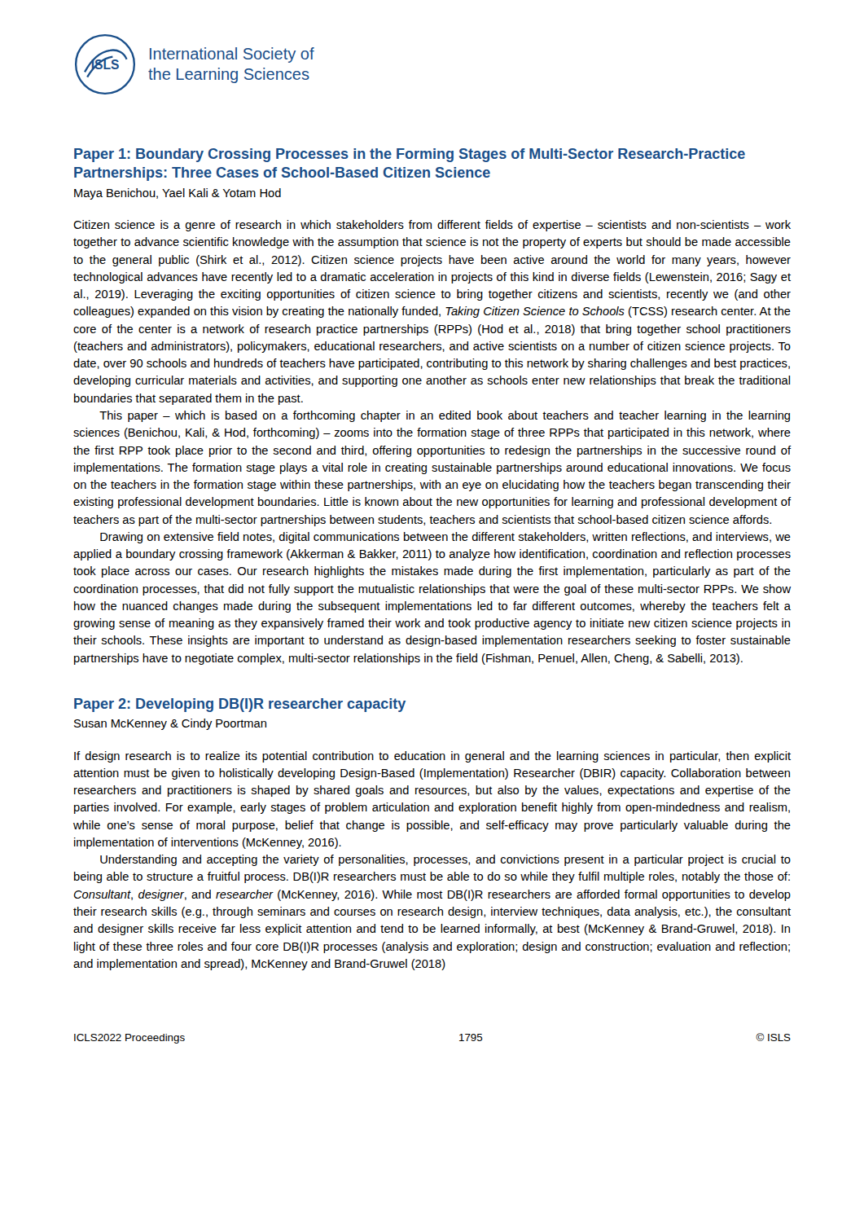ISLS
International Society of
the Learning Sciences
Paper 1: Boundary Crossing Processes in the Forming Stages of Multi-Sector Research-Practice Partnerships: Three Cases of School-Based Citizen Science
Maya Benichou, Yael Kali & Yotam Hod
Citizen science is a genre of research in which stakeholders from different fields of expertise – scientists and non-scientists – work together to advance scientific knowledge with the assumption that science is not the property of experts but should be made accessible to the general public (Shirk et al., 2012). Citizen science projects have been active around the world for many years, however technological advances have recently led to a dramatic acceleration in projects of this kind in diverse fields (Lewenstein, 2016; Sagy et al., 2019). Leveraging the exciting opportunities of citizen science to bring together citizens and scientists, recently we (and other colleagues) expanded on this vision by creating the nationally funded, Taking Citizen Science to Schools (TCSS) research center. At the core of the center is a network of research practice partnerships (RPPs) (Hod et al., 2018) that bring together school practitioners (teachers and administrators), policymakers, educational researchers, and active scientists on a number of citizen science projects. To date, over 90 schools and hundreds of teachers have participated, contributing to this network by sharing challenges and best practices, developing curricular materials and activities, and supporting one another as schools enter new relationships that break the traditional boundaries that separated them in the past.
This paper – which is based on a forthcoming chapter in an edited book about teachers and teacher learning in the learning sciences (Benichou, Kali, & Hod, forthcoming) – zooms into the formation stage of three RPPs that participated in this network, where the first RPP took place prior to the second and third, offering opportunities to redesign the partnerships in the successive round of implementations. The formation stage plays a vital role in creating sustainable partnerships around educational innovations. We focus on the teachers in the formation stage within these partnerships, with an eye on elucidating how the teachers began transcending their existing professional development boundaries. Little is known about the new opportunities for learning and professional development of teachers as part of the multi-sector partnerships between students, teachers and scientists that school-based citizen science affords.
Drawing on extensive field notes, digital communications between the different stakeholders, written reflections, and interviews, we applied a boundary crossing framework (Akkerman & Bakker, 2011) to analyze how identification, coordination and reflection processes took place across our cases. Our research highlights the mistakes made during the first implementation, particularly as part of the coordination processes, that did not fully support the mutualistic relationships that were the goal of these multi-sector RPPs. We show how the nuanced changes made during the subsequent implementations led to far different outcomes, whereby the teachers felt a growing sense of meaning as they expansively framed their work and took productive agency to initiate new citizen science projects in their schools. These insights are important to understand as design-based implementation researchers seeking to foster sustainable partnerships have to negotiate complex, multi-sector relationships in the field (Fishman, Penuel, Allen, Cheng, & Sabelli, 2013).
Paper 2: Developing DB(I)R researcher capacity
Susan McKenney & Cindy Poortman
If design research is to realize its potential contribution to education in general and the learning sciences in particular, then explicit attention must be given to holistically developing Design-Based (Implementation) Researcher (DBIR) capacity. Collaboration between researchers and practitioners is shaped by shared goals and resources, but also by the values, expectations and expertise of the parties involved. For example, early stages of problem articulation and exploration benefit highly from open-mindedness and realism, while one’s sense of moral purpose, belief that change is possible, and self-efficacy may prove particularly valuable during the implementation of interventions (McKenney, 2016).
Understanding and accepting the variety of personalities, processes, and convictions present in a particular project is crucial to being able to structure a fruitful process. DB(I)R researchers must be able to do so while they fulfil multiple roles, notably the those of: Consultant, designer, and researcher (McKenney, 2016). While most DB(I)R researchers are afforded formal opportunities to develop their research skills (e.g., through seminars and courses on research design, interview techniques, data analysis, etc.), the consultant and designer skills receive far less explicit attention and tend to be learned informally, at best (McKenney & Brand-Gruwel, 2018). In light of these three roles and four core DB(I)R processes (analysis and exploration; design and construction; evaluation and reflection; and implementation and spread), McKenney and Brand-Gruwel (2018)
ICLS2022 Proceedings 1795 © ISLS